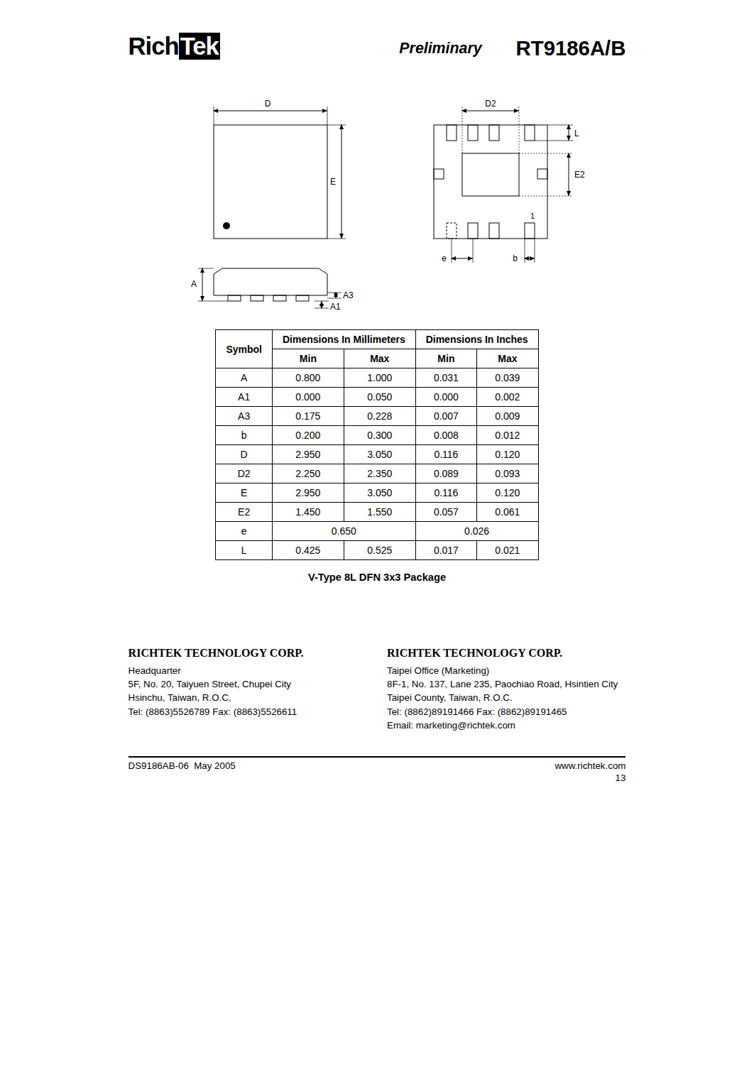RichTek
Preliminary
RT9186A/B
D E 1 D2 L E2 e b A A3 A1
| Symbol | Dimensions In Millimeters | Dimensions In Inches |
| --- | --- | --- |
| Min | Max | Min | Max |
| A | 0.800 | 1.000 | 0.031 | 0.039 |
| A1 | 0.000 | 0.050 | 0.000 | 0.002 |
| A3 | 0.175 | 0.228 | 0.007 | 0.009 |
| b | 0.200 | 0.300 | 0.008 | 0.012 |
| D | 2.950 | 3.050 | 0.116 | 0.120 |
| D2 | 2.250 | 2.350 | 0.089 | 0.093 |
| E | 2.950 | 3.050 | 0.116 | 0.120 |
| E2 | 1.450 | 1.550 | 0.057 | 0.061 |
| e | 0.650 | 0.026 |
| L | 0.425 | 0.525 | 0.017 | 0.021 |
V-Type 8L DFN 3x3 Package
RICHTEK TECHNOLOGY CORP.
Headquarter
5F, No. 20, Taiyuen Street, Chupei City
Hsinchu, Taiwan, R.O.C.
Tel: (8863)5526789 Fax: (8863)5526611
RICHTEK TECHNOLOGY CORP.
Taipei Office (Marketing)
8F-1, No. 137, Lane 235, Paochiao Road, Hsintien City
Taipei County, Taiwan, R.O.C.
Tel: (8862)89191466 Fax: (8862)89191465
Email: marketing@richtek.com
DS9186AB-06 May 2005
www.richtek.com
13